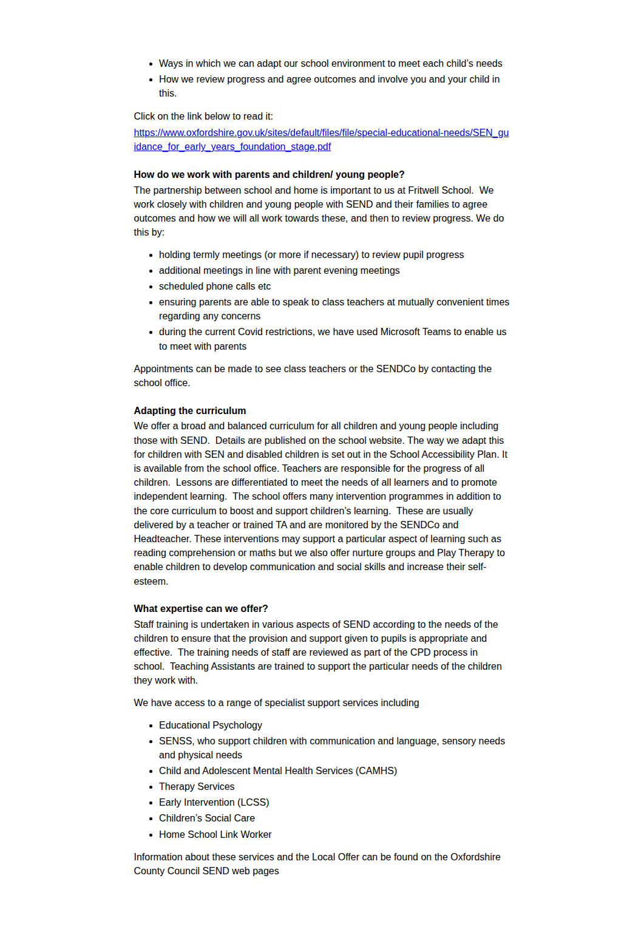Ways in which we can adapt our school environment to meet each child’s needs
How we review progress and agree outcomes and involve you and your child in this.
Click on the link below to read it:
https://www.oxfordshire.gov.uk/sites/default/files/file/special-educational-needs/SEN_guidance_for_early_years_foundation_stage.pdf
How do we work with parents and children/ young people?
The partnership between school and home is important to us at Fritwell School. We work closely with children and young people with SEND and their families to agree outcomes and how we will all work towards these, and then to review progress. We do this by:
holding termly meetings (or more if necessary) to review pupil progress
additional meetings in line with parent evening meetings
scheduled phone calls etc
ensuring parents are able to speak to class teachers at mutually convenient times regarding any concerns
during the current Covid restrictions, we have used Microsoft Teams to enable us to meet with parents
Appointments can be made to see class teachers or the SENDCo by contacting the school office.
Adapting the curriculum
We offer a broad and balanced curriculum for all children and young people including those with SEND. Details are published on the school website. The way we adapt this for children with SEN and disabled children is set out in the School Accessibility Plan. It is available from the school office. Teachers are responsible for the progress of all children. Lessons are differentiated to meet the needs of all learners and to promote independent learning. The school offers many intervention programmes in addition to the core curriculum to boost and support children’s learning. These are usually delivered by a teacher or trained TA and are monitored by the SENDCo and Headteacher. These interventions may support a particular aspect of learning such as reading comprehension or maths but we also offer nurture groups and Play Therapy to enable children to develop communication and social skills and increase their self-esteem.
What expertise can we offer?
Staff training is undertaken in various aspects of SEND according to the needs of the children to ensure that the provision and support given to pupils is appropriate and effective. The training needs of staff are reviewed as part of the CPD process in school. Teaching Assistants are trained to support the particular needs of the children they work with.
We have access to a range of specialist support services including
Educational Psychology
SENSS, who support children with communication and language, sensory needs and physical needs
Child and Adolescent Mental Health Services (CAMHS)
Therapy Services
Early Intervention (LCSS)
Children’s Social Care
Home School Link Worker
Information about these services and the Local Offer can be found on the Oxfordshire County Council SEND web pages